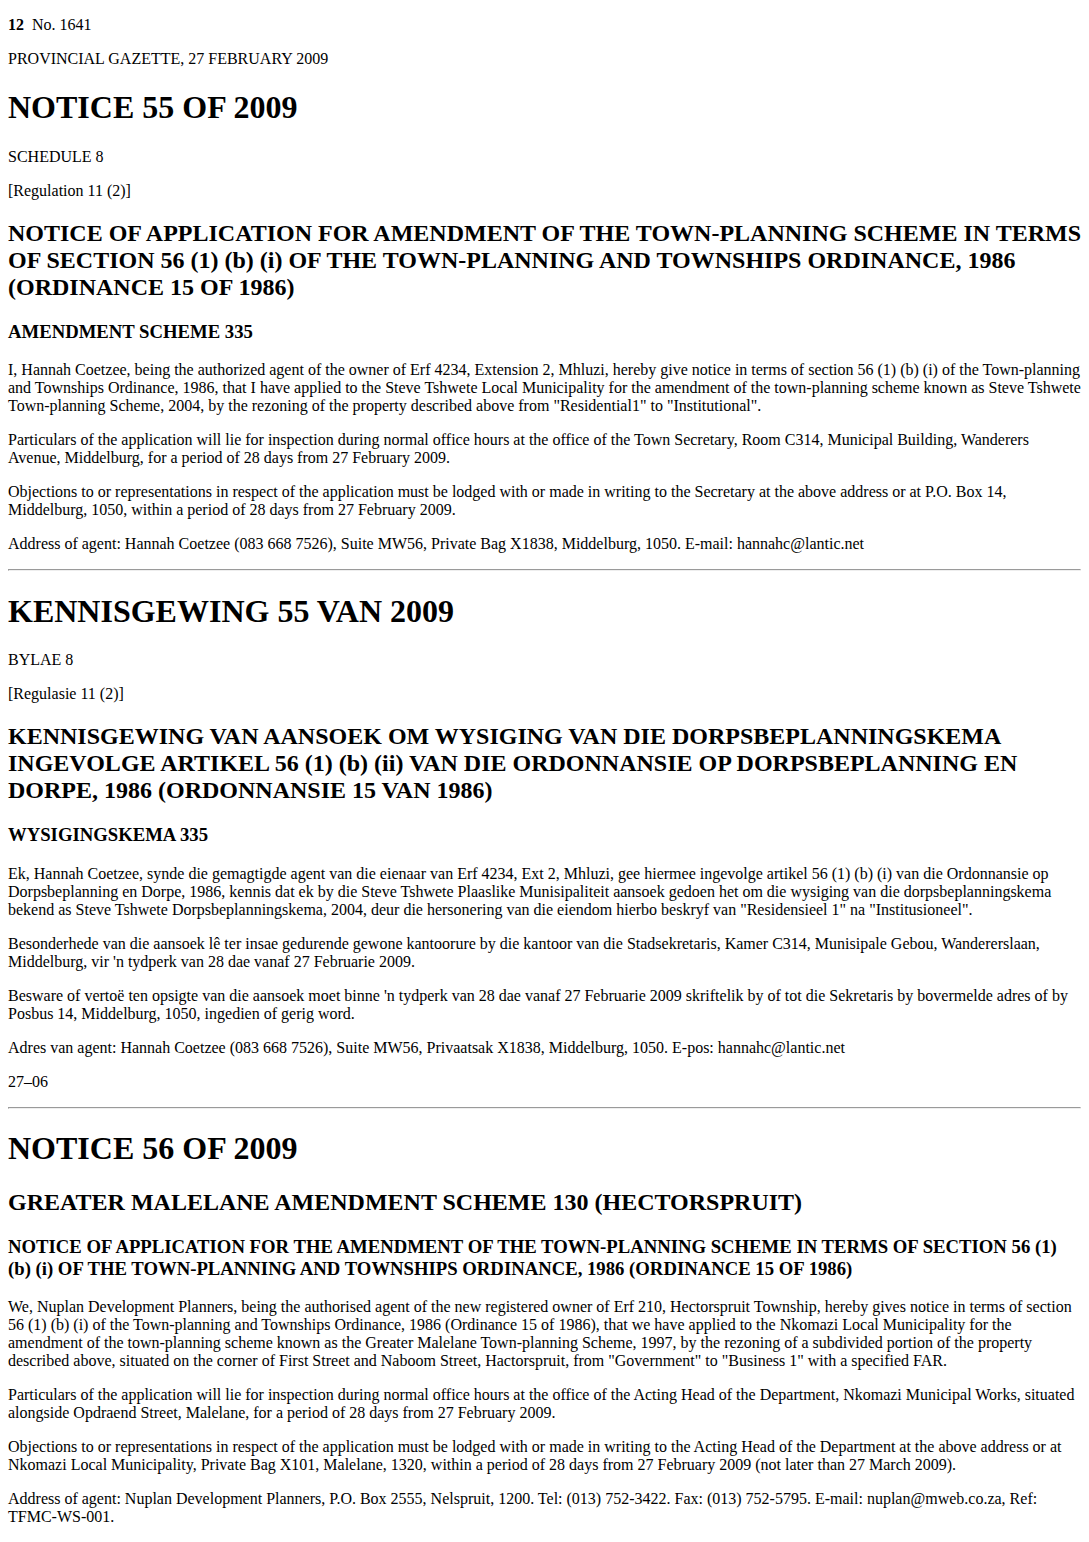12 No. 1641
PROVINCIAL GAZETTE, 27 FEBRUARY 2009
NOTICE 55 OF 2009
SCHEDULE 8
[Regulation 11 (2)]
NOTICE OF APPLICATION FOR AMENDMENT OF THE TOWN-PLANNING SCHEME IN TERMS OF SECTION 56 (1) (b) (i) OF THE TOWN-PLANNING AND TOWNSHIPS ORDINANCE, 1986 (ORDINANCE 15 OF 1986)
AMENDMENT SCHEME 335
I, Hannah Coetzee, being the authorized agent of the owner of Erf 4234, Extension 2, Mhluzi, hereby give notice in terms of section 56 (1) (b) (i) of the Town-planning and Townships Ordinance, 1986, that I have applied to the Steve Tshwete Local Municipality for the amendment of the town-planning scheme known as Steve Tshwete Town-planning Scheme, 2004, by the rezoning of the property described above from "Residential1" to "Institutional".
Particulars of the application will lie for inspection during normal office hours at the office of the Town Secretary, Room C314, Municipal Building, Wanderers Avenue, Middelburg, for a period of 28 days from 27 February 2009.
Objections to or representations in respect of the application must be lodged with or made in writing to the Secretary at the above address or at P.O. Box 14, Middelburg, 1050, within a period of 28 days from 27 February 2009.
Address of agent: Hannah Coetzee (083 668 7526), Suite MW56, Private Bag X1838, Middelburg, 1050. E-mail: hannahc@lantic.net
KENNISGEWING 55 VAN 2009
BYLAE 8
[Regulasie 11 (2)]
KENNISGEWING VAN AANSOEK OM WYSIGING VAN DIE DORPSBEPLANNINGSKEMA INGEVOLGE ARTIKEL 56 (1) (b) (ii) VAN DIE ORDONNANSIE OP DORPSBEPLANNING EN DORPE, 1986 (ORDONNANSIE 15 VAN 1986)
WYSIGINGSKEMA 335
Ek, Hannah Coetzee, synde die gemagtigde agent van die eienaar van Erf 4234, Ext 2, Mhluzi, gee hiermee ingevolge artikel 56 (1) (b) (i) van die Ordonnansie op Dorpsbeplanning en Dorpe, 1986, kennis dat ek by die Steve Tshwete Plaaslike Munisipaliteit aansoek gedoen het om die wysiging van die dorpsbeplanningskema bekend as Steve Tshwete Dorpsbeplanningskema, 2004, deur die hersonering van die eiendom hierbo beskryf van "Residensieel 1" na "Institusioneel".
Besonderhede van die aansoek lê ter insae gedurende gewone kantoorure by die kantoor van die Stadsekretaris, Kamer C314, Munisipale Gebou, Wandererslaan, Middelburg, vir 'n tydperk van 28 dae vanaf 27 Februarie 2009.
Besware of vertoë ten opsigte van die aansoek moet binne 'n tydperk van 28 dae vanaf 27 Februarie 2009 skriftelik by of tot die Sekretaris by bovermelde adres of by Posbus 14, Middelburg, 1050, ingedien of gerig word.
Adres van agent: Hannah Coetzee (083 668 7526), Suite MW56, Privaatsak X1838, Middelburg, 1050. E-pos: hannahc@lantic.net
27–06
NOTICE 56 OF 2009
GREATER MALELANE AMENDMENT SCHEME 130 (HECTORSPRUIT)
NOTICE OF APPLICATION FOR THE AMENDMENT OF THE TOWN-PLANNING SCHEME IN TERMS OF SECTION 56 (1) (b) (i) OF THE TOWN-PLANNING AND TOWNSHIPS ORDINANCE, 1986 (ORDINANCE 15 OF 1986)
We, Nuplan Development Planners, being the authorised agent of the new registered owner of Erf 210, Hectorspruit Township, hereby gives notice in terms of section 56 (1) (b) (i) of the Town-planning and Townships Ordinance, 1986 (Ordinance 15 of 1986), that we have applied to the Nkomazi Local Municipality for the amendment of the town-planning scheme known as the Greater Malelane Town-planning Scheme, 1997, by the rezoning of a subdivided portion of the property described above, situated on the corner of First Street and Naboom Street, Hactorspruit, from "Government" to "Business 1" with a specified FAR.
Particulars of the application will lie for inspection during normal office hours at the office of the Acting Head of the Department, Nkomazi Municipal Works, situated alongside Opdraend Street, Malelane, for a period of 28 days from 27 February 2009.
Objections to or representations in respect of the application must be lodged with or made in writing to the Acting Head of the Department at the above address or at Nkomazi Local Municipality, Private Bag X101, Malelane, 1320, within a period of 28 days from 27 February 2009 (not later than 27 March 2009).
Address of agent: Nuplan Development Planners, P.O. Box 2555, Nelspruit, 1200. Tel: (013) 752-3422. Fax: (013) 752-5795. E-mail: nuplan@mweb.co.za, Ref: TFMC-WS-001.